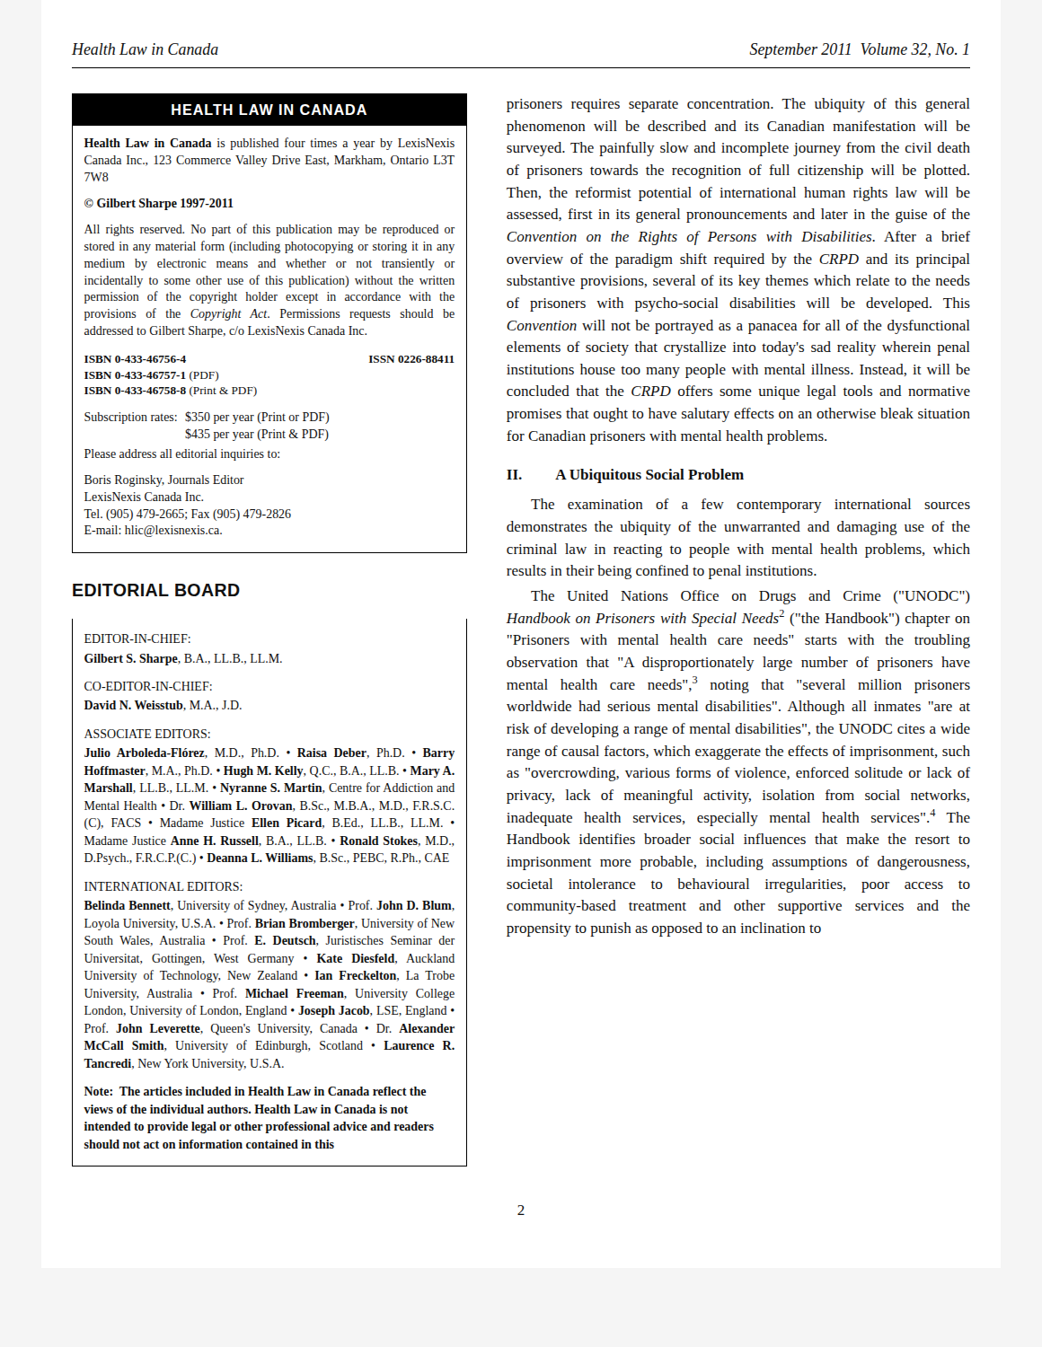Health Law in Canada
September 2011 Volume 32, No. 1
HEALTH LAW IN CANADA
Health Law in Canada is published four times a year by LexisNexis Canada Inc., 123 Commerce Valley Drive East, Markham, Ontario L3T 7W8
© Gilbert Sharpe 1997-2011
All rights reserved. No part of this publication may be reproduced or stored in any material form (including photocopying or storing it in any medium by electronic means and whether or not transiently or incidentally to some other use of this publication) without the written permission of the copyright holder except in accordance with the provisions of the Copyright Act. Permissions requests should be addressed to Gilbert Sharpe, c/o LexisNexis Canada Inc.
ISBN 0-433-46756-4 ISSN 0226-88411
ISBN 0-433-46757-1 (PDF)
ISBN 0-433-46758-8 (Print & PDF)
Subscription rates:
$350 per year (Print or PDF)
$435 per year (Print & PDF)
Please address all editorial inquiries to:
Boris Roginsky, Journals Editor
LexisNexis Canada Inc.
Tel. (905) 479-2665; Fax (905) 479-2826
E-mail: hlic@lexisnexis.ca.
EDITORIAL BOARD
EDITOR-IN-CHIEF:
Gilbert S. Sharpe, B.A., LL.B., LL.M.
CO-EDITOR-IN-CHIEF:
David N. Weisstub, M.A., J.D.
ASSOCIATE EDITORS:
Julio Arboleda-Flórez, M.D., Ph.D. • Raisa Deber, Ph.D. • Barry Hoffmaster, M.A., Ph.D. • Hugh M. Kelly, Q.C., B.A., LL.B. • Mary A. Marshall, LL.B., LL.M. • Nyranne S. Martin, Centre for Addiction and Mental Health • Dr. William L. Orovan, B.Sc., M.B.A., M.D., F.R.S.C.(C), FACS • Madame Justice Ellen Picard, B.Ed., LL.B., LL.M. • Madame Justice Anne H. Russell, B.A., LL.B. • Ronald Stokes, M.D., D.Psych., F.R.C.P.(C.) • Deanna L. Williams, B.Sc., PEBC, R.Ph., CAE
INTERNATIONAL EDITORS:
Belinda Bennett, University of Sydney, Australia • Prof. John D. Blum, Loyola University, U.S.A. • Prof. Brian Bromberger, University of New South Wales, Australia • Prof. E. Deutsch, Juristisches Seminar der Universitat, Gottingen, West Germany • Kate Diesfeld, Auckland University of Technology, New Zealand • Ian Freckelton, La Trobe University, Australia • Prof. Michael Freeman, University College London, University of London, England • Joseph Jacob, LSE, England • Prof. John Leverette, Queen's University, Canada • Dr. Alexander McCall Smith, University of Edinburgh, Scotland • Laurence R. Tancredi, New York University, U.S.A.
Note: The articles included in Health Law in Canada reflect the views of the individual authors. Health Law in Canada is not intended to provide legal or other professional advice and readers should not act on information contained in this
prisoners requires separate concentration. The ubiquity of this general phenomenon will be described and its Canadian manifestation will be surveyed. The painfully slow and incomplete journey from the civil death of prisoners towards the recognition of full citizenship will be plotted. Then, the reformist potential of international human rights law will be assessed, first in its general pronouncements and later in the guise of the Convention on the Rights of Persons with Disabilities. After a brief overview of the paradigm shift required by the CRPD and its principal substantive provisions, several of its key themes which relate to the needs of prisoners with psycho-social disabilities will be developed. This Convention will not be portrayed as a panacea for all of the dysfunctional elements of society that crystallize into today's sad reality wherein penal institutions house too many people with mental illness. Instead, it will be concluded that the CRPD offers some unique legal tools and normative promises that ought to have salutary effects on an otherwise bleak situation for Canadian prisoners with mental health problems.
II. A Ubiquitous Social Problem
The examination of a few contemporary international sources demonstrates the ubiquity of the unwarranted and damaging use of the criminal law in reacting to people with mental health problems, which results in their being confined to penal institutions.
The United Nations Office on Drugs and Crime ("UNODC") Handbook on Prisoners with Special Needs2 ("the Handbook") chapter on "Prisoners with mental health care needs" starts with the troubling observation that "A disproportionately large number of prisoners have mental health care needs",3 noting that "several million prisoners worldwide had serious mental disabilities". Although all inmates "are at risk of developing a range of mental disabilities", the UNODC cites a wide range of causal factors, which exaggerate the effects of imprisonment, such as "overcrowding, various forms of violence, enforced solitude or lack of privacy, lack of meaningful activity, isolation from social networks, inadequate health services, especially mental health services".4 The Handbook identifies broader social influences that make the resort to imprisonment more probable, including assumptions of dangerousness, societal intolerance to behavioural irregularities, poor access to community-based treatment and other supportive services and the propensity to punish as opposed to an inclination to
2